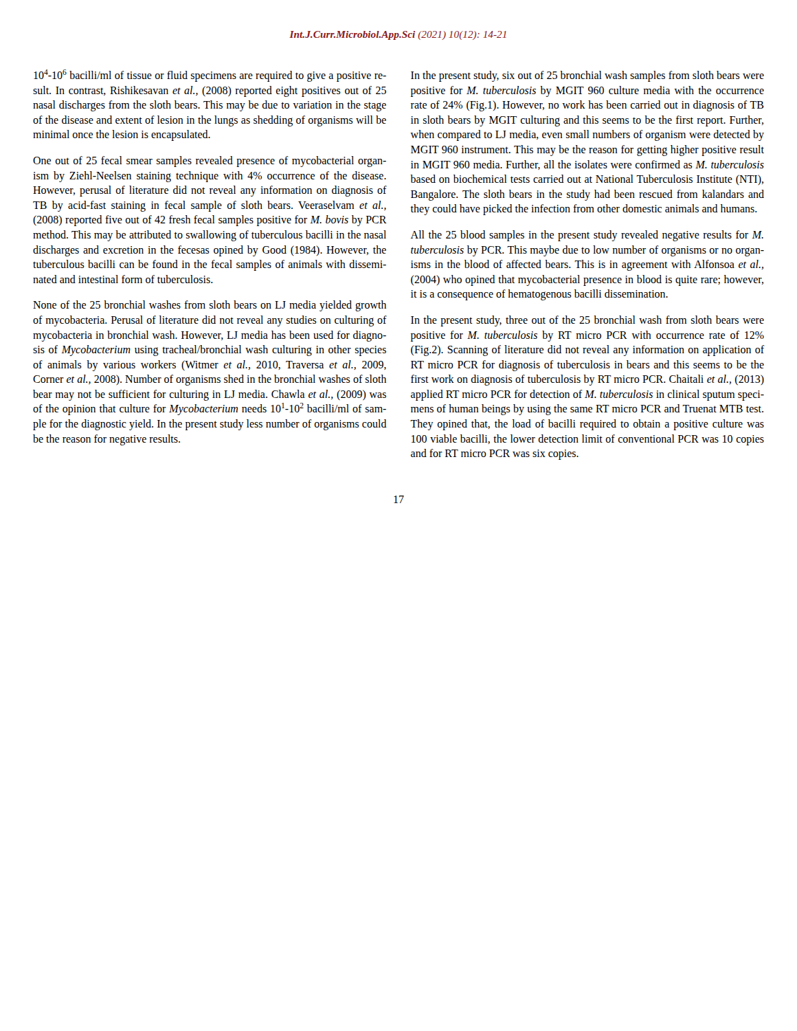Int.J.Curr.Microbiol.App.Sci (2021) 10(12): 14-21
104-106 bacilli/ml of tissue or fluid specimens are required to give a positive result. In contrast, Rishikesavan et al., (2008) reported eight positives out of 25 nasal discharges from the sloth bears. This may be due to variation in the stage of the disease and extent of lesion in the lungs as shedding of organisms will be minimal once the lesion is encapsulated.
One out of 25 fecal smear samples revealed presence of mycobacterial organism by Ziehl-Neelsen staining technique with 4% occurrence of the disease. However, perusal of literature did not reveal any information on diagnosis of TB by acid-fast staining in fecal sample of sloth bears. Veeraselvam et al., (2008) reported five out of 42 fresh fecal samples positive for M. bovis by PCR method. This may be attributed to swallowing of tuberculous bacilli in the nasal discharges and excretion in the fecesas opined by Good (1984). However, the tuberculous bacilli can be found in the fecal samples of animals with disseminated and intestinal form of tuberculosis.
None of the 25 bronchial washes from sloth bears on LJ media yielded growth of mycobacteria. Perusal of literature did not reveal any studies on culturing of mycobacteria in bronchial wash. However, LJ media has been used for diagnosis of Mycobacterium using tracheal/bronchial wash culturing in other species of animals by various workers (Witmer et al., 2010, Traversa et al., 2009, Corner et al., 2008). Number of organisms shed in the bronchial washes of sloth bear may not be sufficient for culturing in LJ media. Chawla et al., (2009) was of the opinion that culture for Mycobacterium needs 101-102 bacilli/ml of sample for the diagnostic yield. In the present study less number of organisms could be the reason for negative results.
In the present study, six out of 25 bronchial wash samples from sloth bears were positive for M. tuberculosis by MGIT 960 culture media with the occurrence rate of 24% (Fig.1). However, no work has been carried out in diagnosis of TB in sloth bears by MGIT culturing and this seems to be the first report. Further, when compared to LJ media, even small numbers of organism were detected by MGIT 960 instrument. This may be the reason for getting higher positive result in MGIT 960 media. Further, all the isolates were confirmed as M. tuberculosis based on biochemical tests carried out at National Tuberculosis Institute (NTI), Bangalore. The sloth bears in the study had been rescued from kalandars and they could have picked the infection from other domestic animals and humans.
All the 25 blood samples in the present study revealed negative results for M. tuberculosis by PCR. This maybe due to low number of organisms or no organisms in the blood of affected bears. This is in agreement with Alfonsoa et al., (2004) who opined that mycobacterial presence in blood is quite rare; however, it is a consequence of hematogenous bacilli dissemination.
In the present study, three out of the 25 bronchial wash from sloth bears were positive for M. tuberculosis by RT micro PCR with occurrence rate of 12% (Fig.2). Scanning of literature did not reveal any information on application of RT micro PCR for diagnosis of tuberculosis in bears and this seems to be the first work on diagnosis of tuberculosis by RT micro PCR. Chaitali et al., (2013) applied RT micro PCR for detection of M. tuberculosis in clinical sputum specimens of human beings by using the same RT micro PCR and Truenat MTB test. They opined that, the load of bacilli required to obtain a positive culture was 100 viable bacilli, the lower detection limit of conventional PCR was 10 copies and for RT micro PCR was six copies.
17